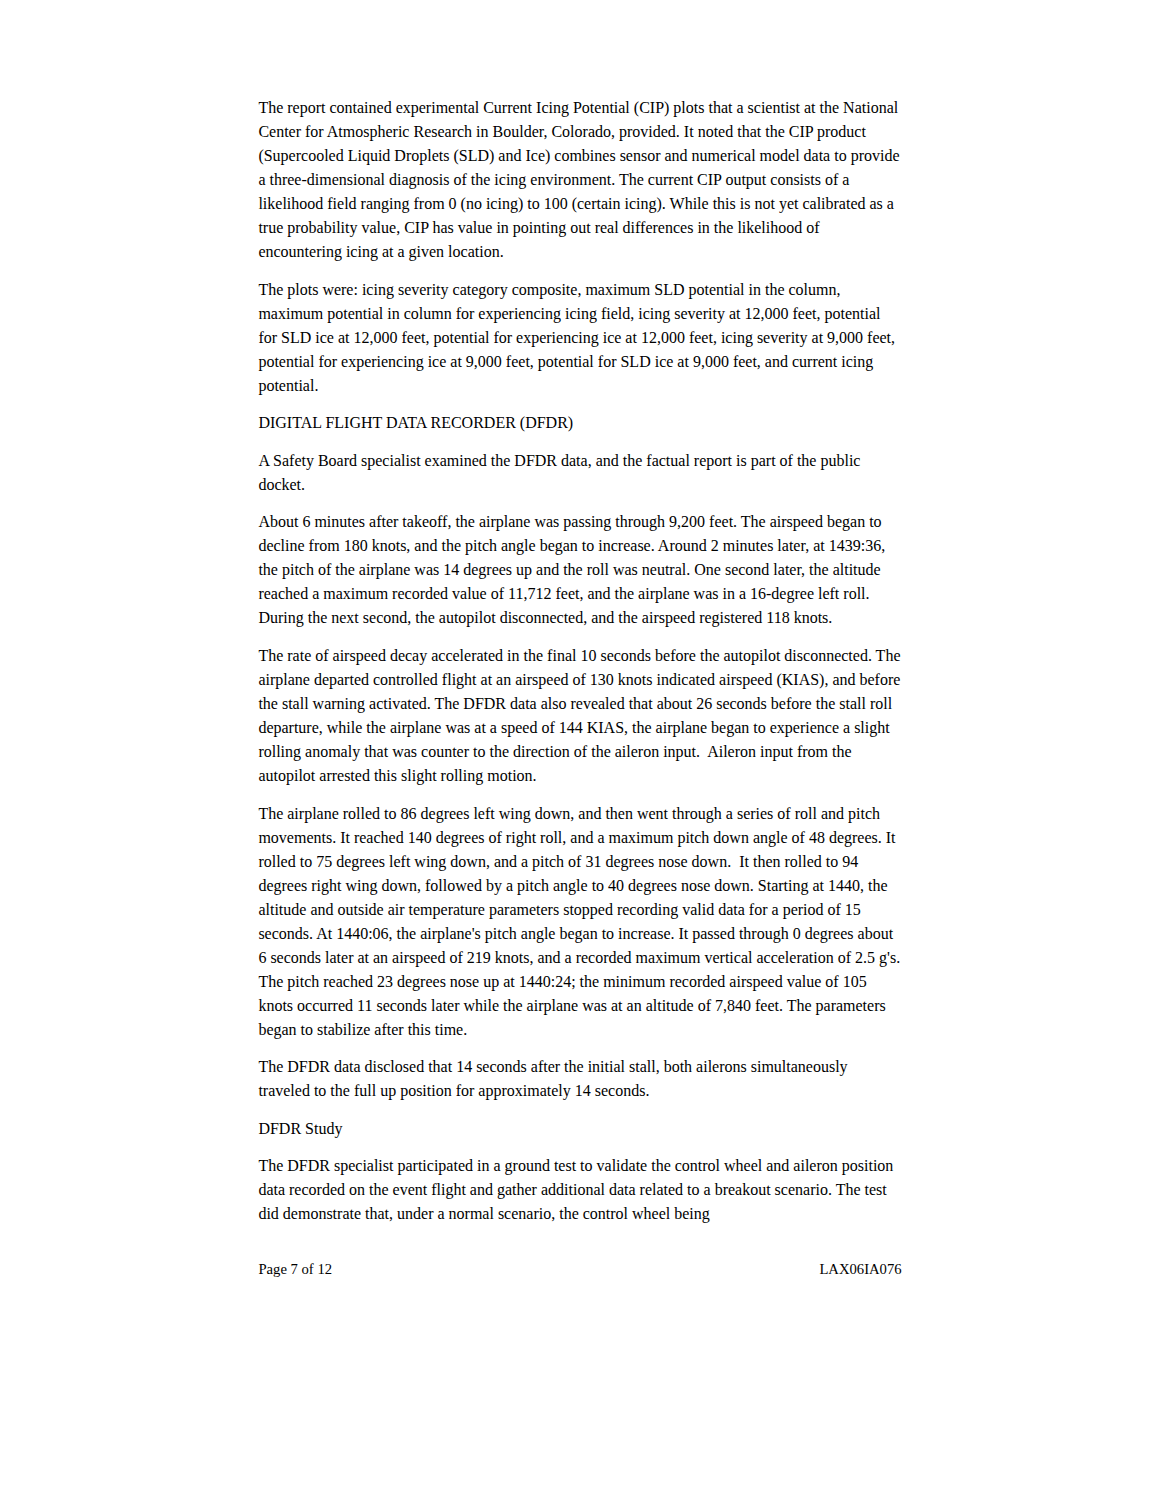The report contained experimental Current Icing Potential (CIP) plots that a scientist at the National Center for Atmospheric Research in Boulder, Colorado, provided. It noted that the CIP product (Supercooled Liquid Droplets (SLD) and Ice) combines sensor and numerical model data to provide a three-dimensional diagnosis of the icing environment. The current CIP output consists of a likelihood field ranging from 0 (no icing) to 100 (certain icing). While this is not yet calibrated as a true probability value, CIP has value in pointing out real differences in the likelihood of encountering icing at a given location.
The plots were: icing severity category composite, maximum SLD potential in the column, maximum potential in column for experiencing icing field, icing severity at 12,000 feet, potential for SLD ice at 12,000 feet, potential for experiencing ice at 12,000 feet, icing severity at 9,000 feet, potential for experiencing ice at 9,000 feet, potential for SLD ice at 9,000 feet, and current icing potential.
DIGITAL FLIGHT DATA RECORDER (DFDR)
A Safety Board specialist examined the DFDR data, and the factual report is part of the public docket.
About 6 minutes after takeoff, the airplane was passing through 9,200 feet. The airspeed began to decline from 180 knots, and the pitch angle began to increase. Around 2 minutes later, at 1439:36, the pitch of the airplane was 14 degrees up and the roll was neutral. One second later, the altitude reached a maximum recorded value of 11,712 feet, and the airplane was in a 16-degree left roll. During the next second, the autopilot disconnected, and the airspeed registered 118 knots.
The rate of airspeed decay accelerated in the final 10 seconds before the autopilot disconnected. The airplane departed controlled flight at an airspeed of 130 knots indicated airspeed (KIAS), and before the stall warning activated. The DFDR data also revealed that about 26 seconds before the stall roll departure, while the airplane was at a speed of 144 KIAS, the airplane began to experience a slight rolling anomaly that was counter to the direction of the aileron input. Aileron input from the autopilot arrested this slight rolling motion.
The airplane rolled to 86 degrees left wing down, and then went through a series of roll and pitch movements. It reached 140 degrees of right roll, and a maximum pitch down angle of 48 degrees. It rolled to 75 degrees left wing down, and a pitch of 31 degrees nose down. It then rolled to 94 degrees right wing down, followed by a pitch angle to 40 degrees nose down. Starting at 1440, the altitude and outside air temperature parameters stopped recording valid data for a period of 15 seconds. At 1440:06, the airplane's pitch angle began to increase. It passed through 0 degrees about 6 seconds later at an airspeed of 219 knots, and a recorded maximum vertical acceleration of 2.5 g's. The pitch reached 23 degrees nose up at 1440:24; the minimum recorded airspeed value of 105 knots occurred 11 seconds later while the airplane was at an altitude of 7,840 feet. The parameters began to stabilize after this time.
The DFDR data disclosed that 14 seconds after the initial stall, both ailerons simultaneously traveled to the full up position for approximately 14 seconds.
DFDR Study
The DFDR specialist participated in a ground test to validate the control wheel and aileron position data recorded on the event flight and gather additional data related to a breakout scenario. The test did demonstrate that, under a normal scenario, the control wheel being
Page 7 of 12 LAX06IA076